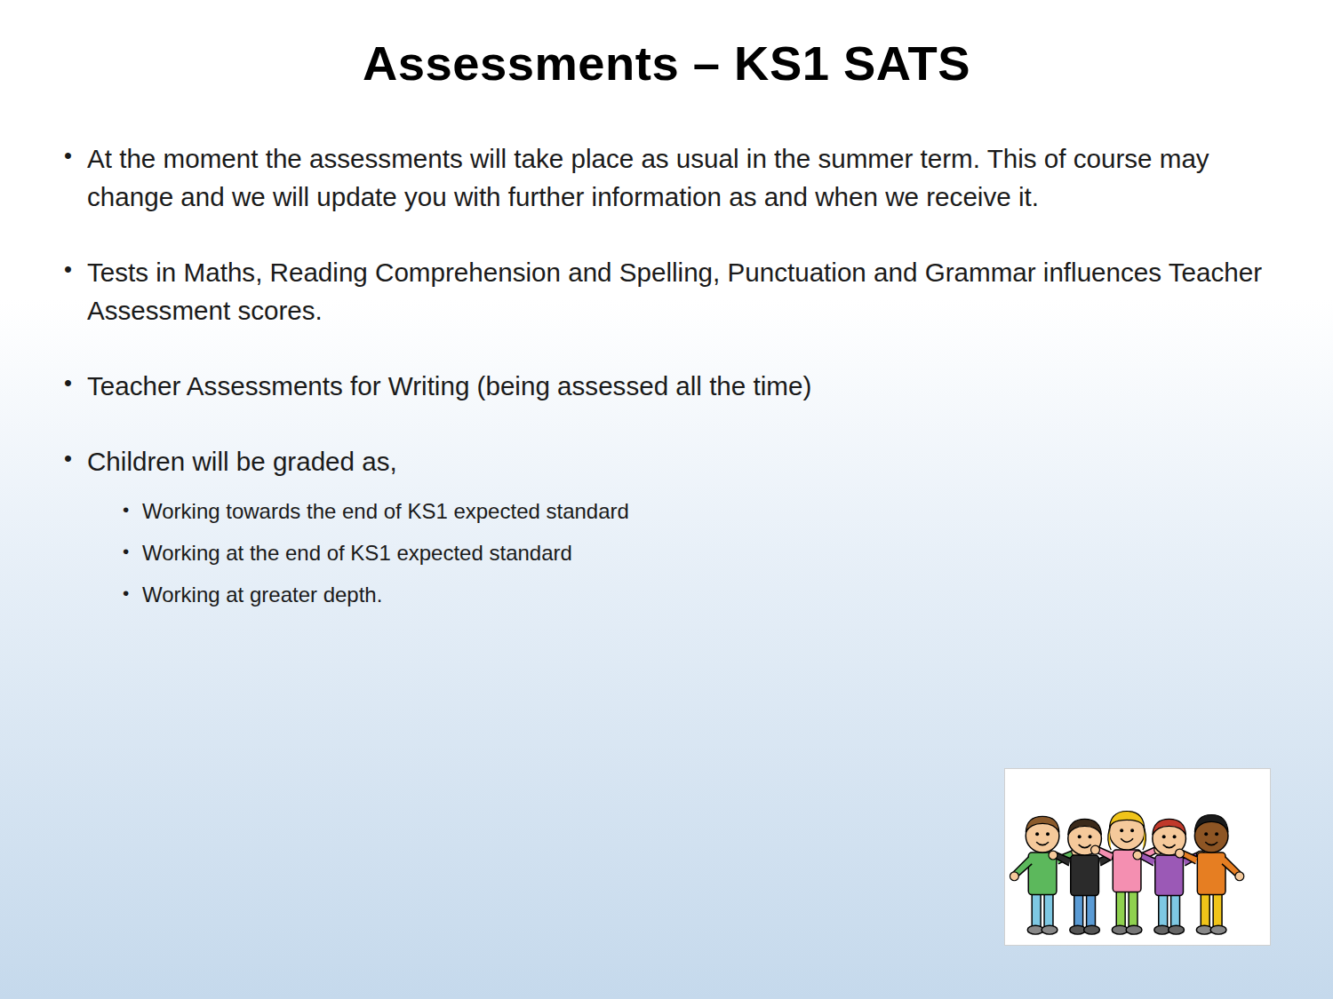Assessments – KS1 SATS
At the moment the assessments will take place as usual in the summer term. This of course may change and we will update you with further information as and when we receive it.
Tests in Maths, Reading Comprehension and Spelling, Punctuation and Grammar influences Teacher Assessment scores.
Teacher Assessments for Writing (being assessed all the time)
Children will be graded as,
Working towards the end of KS1 expected standard
Working at the end of KS1 expected standard
Working at greater depth.